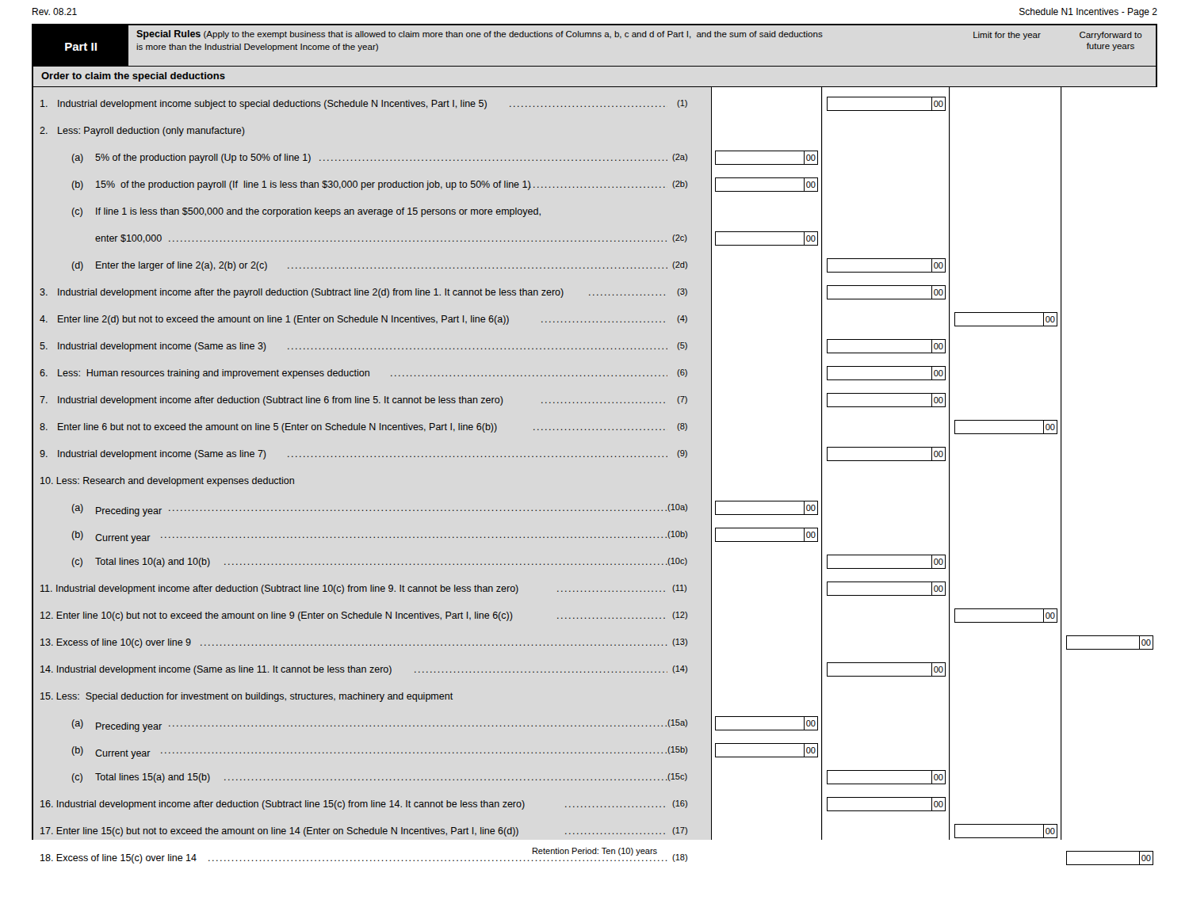Rev. 08.21
Schedule N1 Incentives - Page 2
Part II
Special Rules (Apply to the exempt business that is allowed to claim more than one of the deductions of Columns a, b, c and d of Part I, and the sum of said deductions
is more than the Industrial Development Income of the year)
Limit for the year
Carryforward to
future years
Order to claim the special deductions
1. Industrial development income subject to special deductions (Schedule N Incentives, Part I, line 5) ............................................... (1)
00
2. Less: Payroll deduction (only manufacture)
(a) 5% of the production payroll (Up to 50% of line 1) ......................................................................................................... (2a)
00
(b) 15% of the production payroll (If line 1 is less than $30,000 per production job, up to 50% of line 1) ......................................... (2b)
00
(c) If line 1 is less than $500,000 and the corporation keeps an average of 15 persons or more employed,
enter $100,000 ......................................................................................................................................................... (2c)
00
(d) Enter the larger of line 2(a), 2(b) or 2(c) ....................................................................................................................... (2d)
00
3. Industrial development income after the payroll deduction (Subtract line 2(d) from line 1. It cannot be less than zero) .................... (3)
00
4. Enter line 2(d) but not to exceed the amount on line 1 (Enter on Schedule N Incentives, Part I, line 6(a)) ..................................... (4)
00
5. Industrial development income (Same as line 3) ......................................................................................................................... (5)
00
6. Less: Human resources training and improvement expenses deduction ............................................................................. (6)
00
7. Industrial development income after deduction (Subtract line 6 from line 5. It cannot be less than zero) ....................................... (7)
00
8. Enter line 6 but not to exceed the amount on line 5 (Enter on Schedule N Incentives, Part I, line 6(b)) ......................................... (8)
00
9. Industrial development income (Same as line 7) ......................................................................................................................... (9)
00
10. Less: Research and development expenses deduction
(a) Preceding year ......................................................................................................................................................... (10a)
00
(b) Current year .............................................................................................................................................................. (10b)
00
(c) Total lines 10(a) and 10(b) ..................................................................................................................................... (10c)
00
11. Industrial development income after deduction (Subtract line 10(c) from line 9. It cannot be less than zero) .............................................. (11)
00
12. Enter line 10(c) but not to exceed the amount on line 9 (Enter on Schedule N Incentives, Part I, line 6(c)) ..................................... (12)
00
13. Excess of line 10(c) over line 9 .......................................................................................................................................................... (13)
00
14. Industrial development income (Same as line 11. It cannot be less than zero) ....................................................................... (14)
00
15. Less: Special deduction for investment on buildings, structures, machinery and equipment
(a) Preceding year ......................................................................................................................................................... (15a)
00
(b) Current year .............................................................................................................................................................. (15b)
00
(c) Total lines 15(a) and 15(b) ..................................................................................................................................... (15c)
00
16. Industrial development income after deduction (Subtract line 15(c) from line 14. It cannot be less than zero) .............................. (16)
00
17. Enter line 15(c) but not to exceed the amount on line 14 (Enter on Schedule N Incentives, Part I, line 6(d)) ................................ (17)
00
18. Excess of line 15(c) over line 14 ....................................................................................................................................................... (18)
00
Retention Period: Ten (10) years